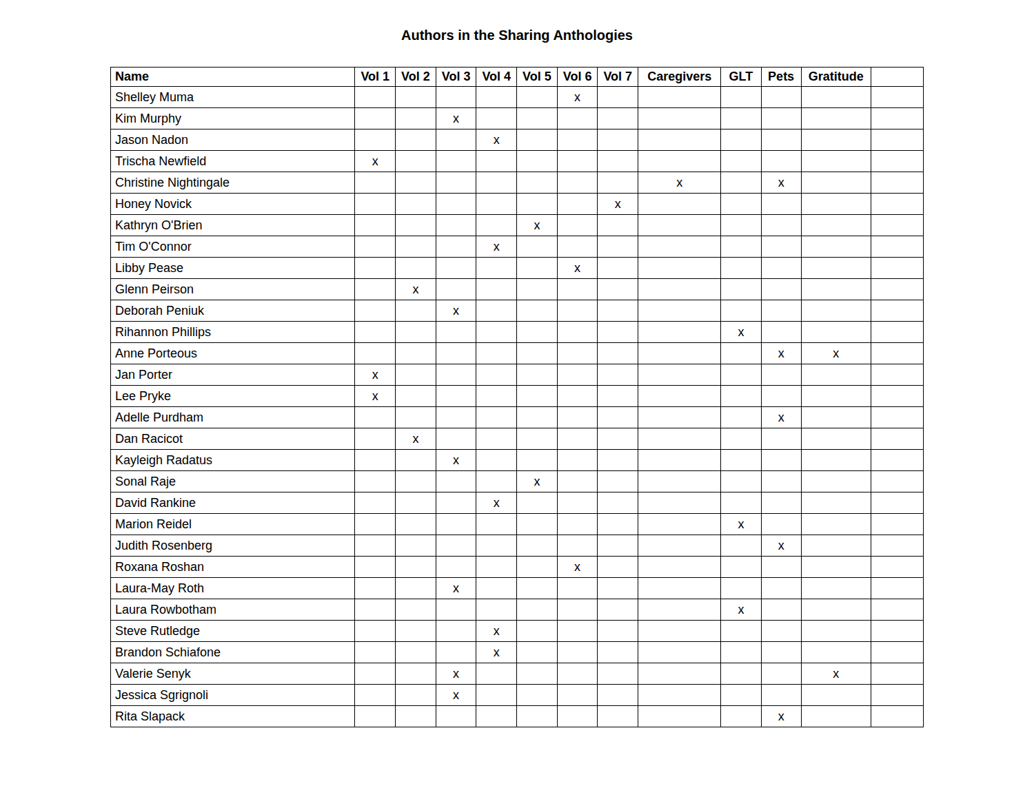Authors in the Sharing Anthologies
| Name | Vol 1 | Vol 2 | Vol 3 | Vol 4 | Vol 5 | Vol 6 | Vol 7 | Caregivers | GLT | Pets | Gratitude | |
| --- | --- | --- | --- | --- | --- | --- | --- | --- | --- | --- | --- | --- |
| Shelley Muma | | | | | | x | | | | | | |
| Kim Murphy | | | x | | | | | | | | | |
| Jason Nadon | | | | x | | | | | | | | |
| Trischa Newfield | x | | | | | | | | | | | |
| Christine Nightingale | | | | | | | | x | | x | | |
| Honey Novick | | | | | | | x | | | | | |
| Kathryn O'Brien | | | | | x | | | | | | | |
| Tim O'Connor | | | | x | | | | | | | | |
| Libby Pease | | | | | | x | | | | | | |
| Glenn Peirson | | x | | | | | | | | | | |
| Deborah Peniuk | | | x | | | | | | | | | |
| Rihannon Phillips | | | | | | | | | x | | | |
| Anne Porteous | | | | | | | | | | x | x | |
| Jan Porter | x | | | | | | | | | | | |
| Lee Pryke | x | | | | | | | | | | | |
| Adelle Purdham | | | | | | | | | | x | | |
| Dan Racicot | | x | | | | | | | | | | |
| Kayleigh Radatus | | | x | | | | | | | | | |
| Sonal Raje | | | | | x | | | | | | | |
| David Rankine | | | | x | | | | | | | | |
| Marion Reidel | | | | | | | | | x | | | |
| Judith Rosenberg | | | | | | | | | | x | | |
| Roxana Roshan | | | | | | x | | | | | | |
| Laura-May Roth | | | x | | | | | | | | | |
| Laura Rowbotham | | | | | | | | | x | | | |
| Steve Rutledge | | | | x | | | | | | | | |
| Brandon Schiafone | | | | x | | | | | | | | |
| Valerie Senyk | | | x | | | | | | | | x | |
| Jessica Sgrignoli | | | x | | | | | | | | | |
| Rita Slapack | | | | | | | | | | x | | |